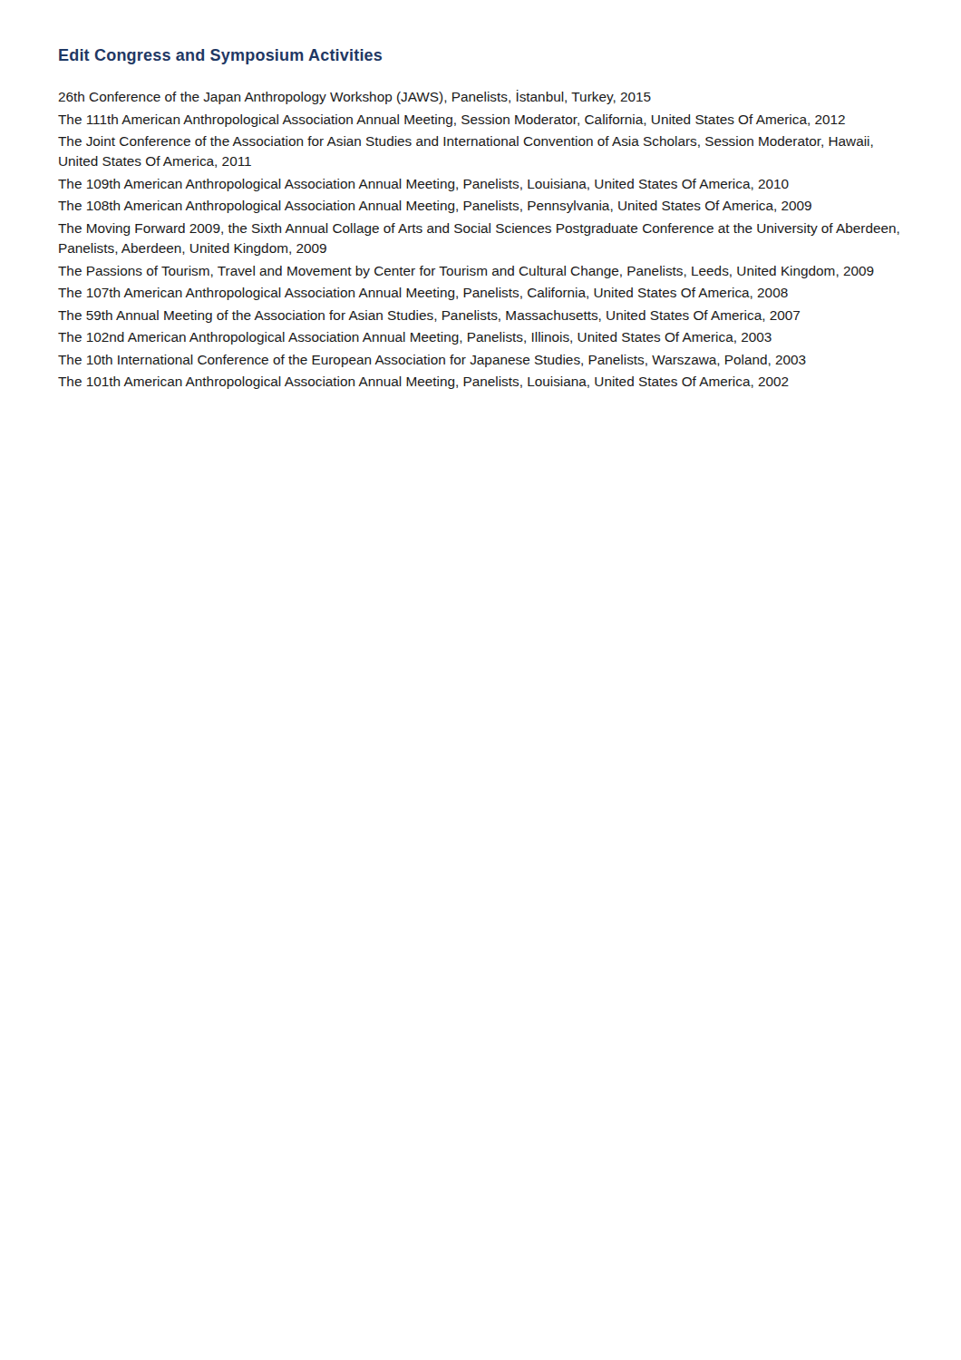Edit Congress and Symposium Activities
26th Conference of the Japan Anthropology Workshop (JAWS), Panelists, İstanbul, Turkey, 2015
The 111th American Anthropological Association Annual Meeting, Session Moderator, California, United States Of America, 2012
The Joint Conference of the Association for Asian Studies and International Convention of Asia Scholars, Session Moderator, Hawaii, United States Of America, 2011
The 109th American Anthropological Association Annual Meeting, Panelists, Louisiana, United States Of America, 2010
The 108th American Anthropological Association Annual Meeting, Panelists, Pennsylvania, United States Of America, 2009
The Moving Forward 2009, the Sixth Annual Collage of Arts and Social Sciences Postgraduate Conference at the University of Aberdeen, Panelists, Aberdeen, United Kingdom, 2009
The Passions of Tourism, Travel and Movement by Center for Tourism and Cultural Change, Panelists, Leeds, United Kingdom, 2009
The 107th American Anthropological Association Annual Meeting, Panelists, California, United States Of America, 2008
The 59th Annual Meeting of the Association for Asian Studies, Panelists, Massachusetts, United States Of America, 2007
The 102nd American Anthropological Association Annual Meeting, Panelists, Illinois, United States Of America, 2003
The 10th International Conference of the European Association for Japanese Studies, Panelists, Warszawa, Poland, 2003
The 101th American Anthropological Association Annual Meeting, Panelists, Louisiana, United States Of America, 2002